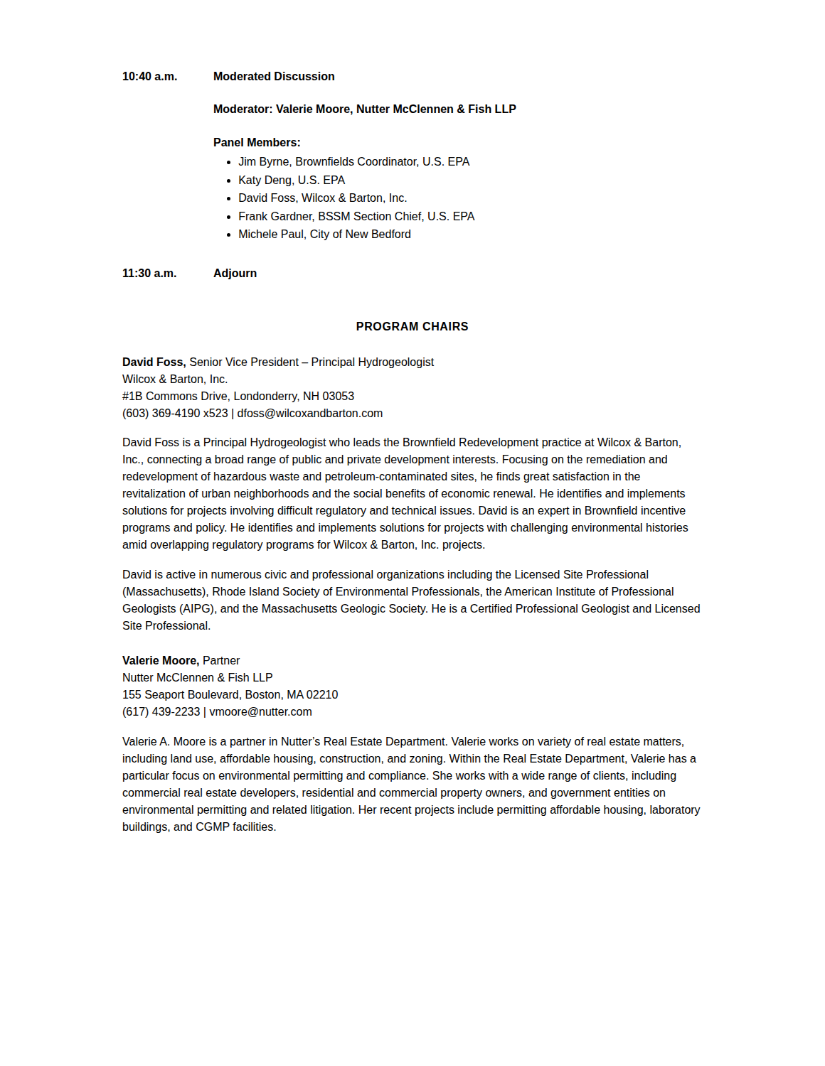10:40 a.m.
Moderated Discussion
Moderator: Valerie Moore, Nutter McClennen & Fish LLP
Panel Members:
Jim Byrne, Brownfields Coordinator, U.S. EPA
Katy Deng, U.S. EPA
David Foss, Wilcox & Barton, Inc.
Frank Gardner, BSSM Section Chief, U.S. EPA
Michele Paul, City of New Bedford
11:30 a.m.
Adjourn
PROGRAM CHAIRS
David Foss, Senior Vice President – Principal Hydrogeologist
Wilcox & Barton, Inc.
#1B Commons Drive, Londonderry, NH 03053
(603) 369-4190 x523 | dfoss@wilcoxandbarton.com
David Foss is a Principal Hydrogeologist who leads the Brownfield Redevelopment practice at Wilcox & Barton, Inc., connecting a broad range of public and private development interests. Focusing on the remediation and redevelopment of hazardous waste and petroleum-contaminated sites, he finds great satisfaction in the revitalization of urban neighborhoods and the social benefits of economic renewal. He identifies and implements solutions for projects involving difficult regulatory and technical issues. David is an expert in Brownfield incentive programs and policy. He identifies and implements solutions for projects with challenging environmental histories amid overlapping regulatory programs for Wilcox & Barton, Inc. projects.
David is active in numerous civic and professional organizations including the Licensed Site Professional (Massachusetts), Rhode Island Society of Environmental Professionals, the American Institute of Professional Geologists (AIPG), and the Massachusetts Geologic Society. He is a Certified Professional Geologist and Licensed Site Professional.
Valerie Moore, Partner
Nutter McClennen & Fish LLP
155 Seaport Boulevard, Boston, MA 02210
(617) 439-2233 | vmoore@nutter.com
Valerie A. Moore is a partner in Nutter’s Real Estate Department. Valerie works on variety of real estate matters, including land use, affordable housing, construction, and zoning. Within the Real Estate Department, Valerie has a particular focus on environmental permitting and compliance. She works with a wide range of clients, including commercial real estate developers, residential and commercial property owners, and government entities on environmental permitting and related litigation. Her recent projects include permitting affordable housing, laboratory buildings, and CGMP facilities.